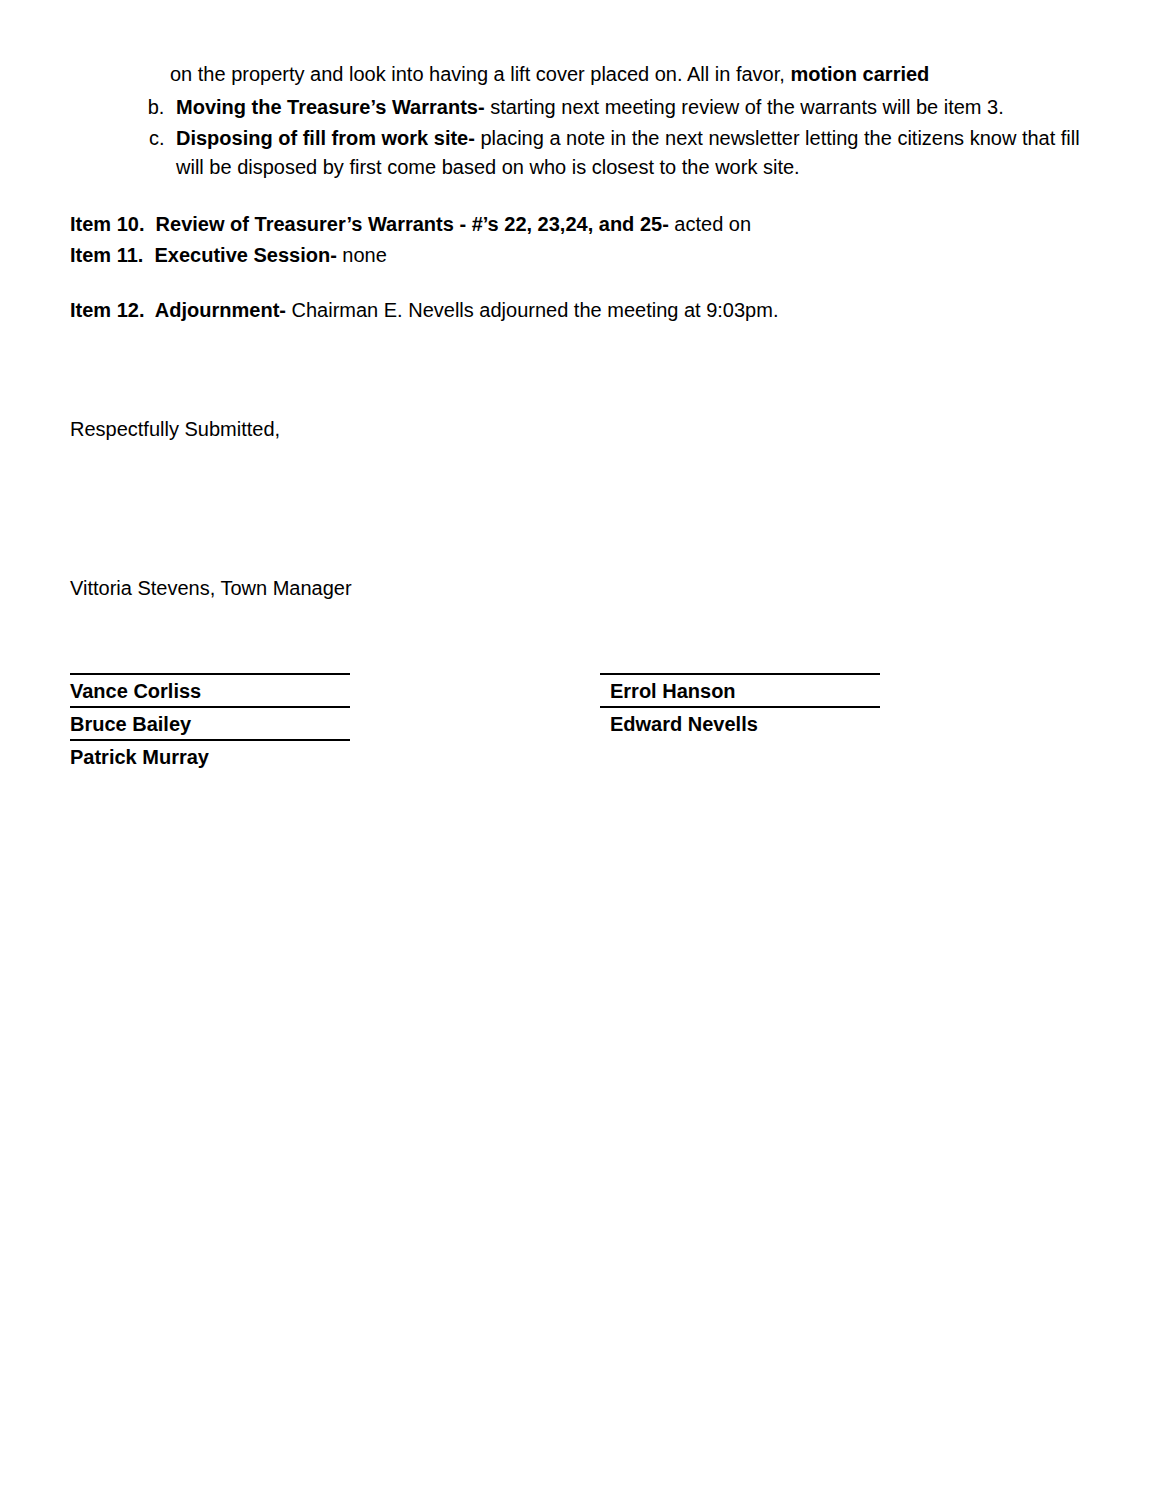on the property and look into having a lift cover placed on. All in favor, motion carried
Moving the Treasure’s Warrants- starting next meeting review of the warrants will be item 3.
Disposing of fill from work site- placing a note in the next newsletter letting the citizens know that fill will be disposed by first come based on who is closest to the work site.
Item 10. Review of Treasurer’s Warrants - #’s 22, 23,24, and 25- acted on
Item 11. Executive Session- none
Item 12. Adjournment- Chairman E. Nevells adjourned the meeting at 9:03pm.
Respectfully Submitted,
Vittoria Stevens, Town Manager
| Vance Corliss | Errol Hanson |
| Bruce Bailey | Edward Nevells |
| Patrick Murray | |